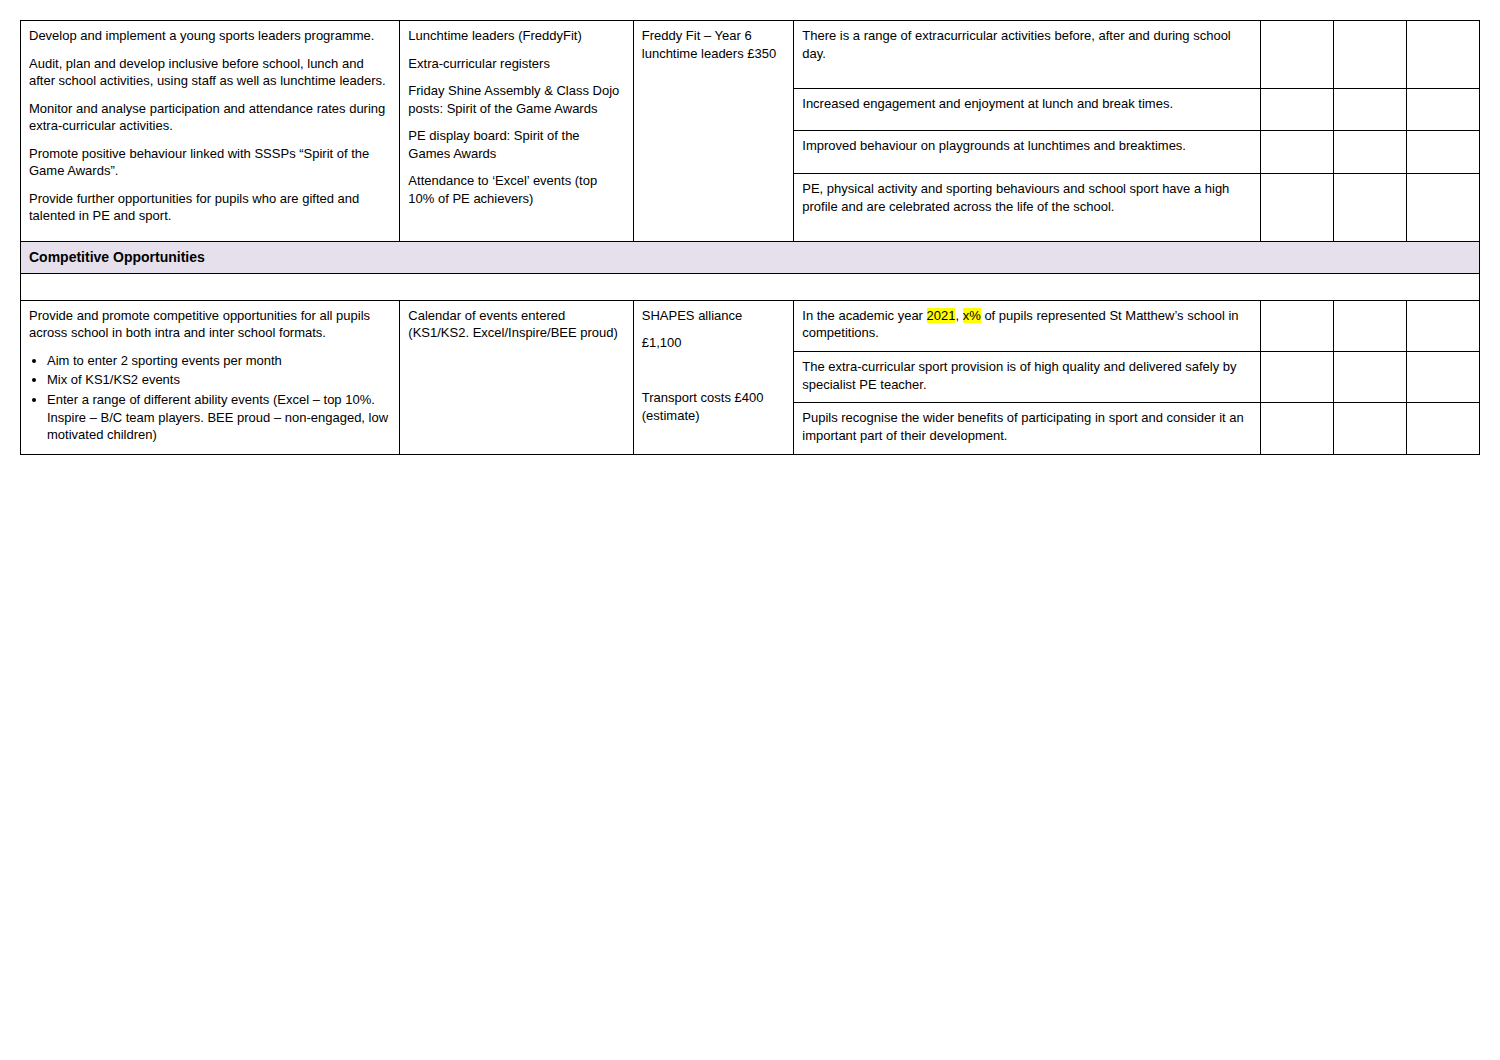| Develop and implement a young sports leaders programme. Audit, plan and develop inclusive before school, lunch and after school activities, using staff as well as lunchtime leaders. Monitor and analyse participation and attendance rates during extra-curricular activities. Promote positive behaviour linked with SSSPs “Spirit of the Game Awards”. Provide further opportunities for pupils who are gifted and talented in PE and sport. | Lunchtime leaders (FreddyFit) Extra-curricular registers Friday Shine Assembly & Class Dojo posts: Spirit of the Game Awards PE display board: Spirit of the Games Awards Attendance to ‘Excel’ events (top 10% of PE achievers) | Freddy Fit – Year 6 lunchtime leaders £350 | There is a range of extracurricular activities before, after and during school day. | | | |
| Increased engagement and enjoyment at lunch and break times. | | | |
| Improved behaviour on playgrounds at lunchtimes and breaktimes. | | | |
| PE, physical activity and sporting behaviours and school sport have a high profile and are celebrated across the life of the school. | | | |
| Competitive Opportunities |
| Provide and promote competitive opportunities for all pupils across school in both intra and inter school formats. Aim to enter 2 sporting events per month Mix of KS1/KS2 events Enter a range of different ability events (Excel – top 10%. Inspire – B/C team players. BEE proud – non-engaged, low motivated children) | Calendar of events entered (KS1/KS2. Excel/Inspire/BEE proud) | SHAPES alliance £1,100 Transport costs £400 (estimate) | In the academic year 2021 , x% of pupils represented St Matthew’s school in competitions. | | | |
| The extra-curricular sport provision is of high quality and delivered safely by specialist PE teacher. | | | |
| Pupils recognise the wider benefits of participating in sport and consider it an important part of their development. | | | |